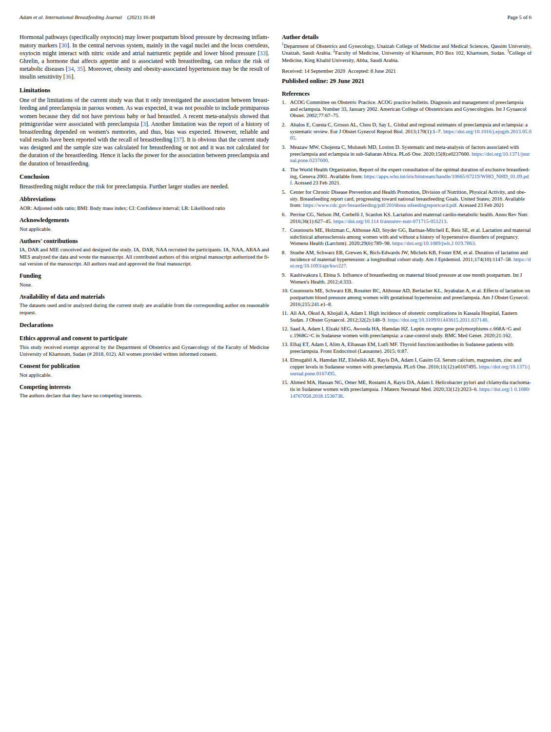Adam et al. International Breastfeeding Journal (2021) 16:48
Page 5 of 6
Hormonal pathways (specifically oxytocin) may lower postpartum blood pressure by decreasing inflammatory markers [30]. In the central nervous system, mainly in the vagal nuclei and the locus coeruleus, oxytocin might interact with nitric oxide and atrial natriuretic peptide and lower blood pressure [33]. Ghrelin, a hormone that affects appetite and is associated with breastfeeding, can reduce the risk of metabolic diseases [34, 35]. Moreover, obesity and obesity-associated hypertension may be the result of insulin sensitivity [36].
Limitations
One of the limitations of the current study was that it only investigated the association between breastfeeding and preeclampsia in parous women. As was expected, it was not possible to include primiparous women because they did not have previous baby or had breastfed. A recent meta-analysis showed that primigravidae were associated with preeclampsia [3]. Another limitation was the report of a history of breastfeeding depended on women's memories, and thus, bias was expected. However, reliable and valid results have been reported with the recall of breastfeeding [37]. It is obvious that the current study was designed and the sample size was calculated for breastfeeding or not and it was not calculated for the duration of the breastfeeding. Hence it lacks the power for the association between preeclampsia and the duration of breastfeeding.
Conclusion
Breastfeeding might reduce the risk for preeclampsia. Further larger studies are needed.
Abbreviations
AOR: Adjusted odds ratio; BMI: Body mass index; CI: Confidence interval; LR: Likelihood ratio
Acknowledgements
Not applicable.
Authors' contributions
IA, DAR and MIE conceived and designed the study. IA, DAR, NAA recruited the participants. IA, NAA, ABAA and MES analyzed the data and wrote the manuscript. All contributed authors of this original manuscript authorized the final version of the manuscript. All authors read and approved the final manuscript.
Funding
None.
Availability of data and materials
The datasets used and/or analyzed during the current study are available from the corresponding author on reasonable request.
Declarations
Ethics approval and consent to participate
This study received exempt approval by the Department of Obstetrics and Gynaecology of the Faculty of Medicine University of Khartoum, Sudan (# 2018, 012). All women provided written informed consent.
Consent for publication
Not applicable.
Competing interests
The authors declare that they have no competing interests.
Author details
1Department of Obstetrics and Gynecology, Unaizah College of Medicine and Medical Sciences, Qassim University, Unaizah, Saudi Arabia. 2Faculty of Medicine, University of Khartoum, P.O Box 102, Khartoum, Sudan. 3College of Medicine, King Khalid University, Abha, Saudi Arabia.
Received: 14 September 2020 Accepted: 8 June 2021
Published online: 29 June 2021
References
ACOG Committee on Obstetric Practice. ACOG practice bulletin. Diagnosis and management of preeclampsia and eclampsia. Number 33, January 2002. American College of Obstetricians and Gynecologists. Int J Gynaecol Obstet. 2002;77:67–75.
Abalos E, Cuesta C, Grosso AL, Chou D, Say L. Global and regional estimates of preeclampsia and eclampsia: a systematic review. Eur J Obstet Gynecol Reprod Biol. 2013;170(1):1–7. https://doi.org/10.1016/j.ejogrb.2013.05.005.
Meazaw MW, Chojenta C, Muluneh MD, Loxton D. Systematic and meta-analysis of factors associated with preeclampsia and eclampsia in sub-Saharan Africa. PLoS One. 2020;15(8):e0237600. https://doi.org/10.1371/journal.pone.0237600.
The World Health Organization, Report of the expert consultation of the optimal duration of exclusive breastfeeding, Geneva 2001. Available from: https://apps.who.int/iris/bitstream/handle/10665/67219/WHO_NHD_01.09.pdf. Acessed 23 Feb 2021.
Center for Chronic Disease Prevention and Health Promotion, Division of Nutrition, Physical Activity, and obesity. Breastfeeding report card, progressing toward national breastfeeding Goals. United States; 2016. Available from: https://www.cdc.gov/breastfeeding/pdf/2016brea stfeedingreportcard.pdf. Acessed 23 Feb 2021
Perrine CG, Nelson JM, Corbelli J, Scanlon KS. Lactation and maternal cardio-metabolic health. Annu Rev Nutr. 2016;36(1):627–45. https://doi.org/10.114 6/annurev-nutr-071715-051213.
Countouris ME, Holzman C, Althouse AD, Snyder GG, Barinas-Mitchell E, Reis SE, et al. Lactation and maternal subclinical atherosclerosis among women with and without a history of hypertensive disorders of pregnancy. Womens Health (Larchmt). 2020;29(6):789–98. https://doi.org/10.1089/jwh.2 019.7863.
Stuebe AM, Schwarz EB, Grewen K, Rich-Edwards JW, Michels KB, Foster EM, et al. Duration of lactation and incidence of maternal hypertension: a longitudinal cohort study. Am J Epidemiol. 2011;174(10):1147–58. https://doi.org/10.1093/aje/kwr227.
Kashiwakura I, Ebina S. Influence of breastfeeding on maternal blood pressure at one month postpartum. Int J Women's Health. 2012;4:333.
Countouris ME, Schwarz EB, Rossiter BC, Althouse AD, Berlacher KL, Jeyabalan A, et al. Effects of lactation on postpartum blood pressure among women with gestational hypertension and preeclampsia. Am J Obstet Gynecol. 2016;215:241.e1–8.
Ali AA, Okud A, Khojali A, Adam I. High incidence of obstetric complications in Kassala Hospital, Eastern Sudan. J Obstet Gynaecol. 2012;32(2):148–9. https://doi.org/10.3109/01443615.2011.637140.
Saad A, Adam I, Elzaki SEG, Awooda HA, Hamdan HZ. Leptin receptor gene polymorphisms c.668A>G and c.1968G>C in Sudanese women with preeclampsia: a case-control study. BMC Med Genet. 2020;21:162.
Elhaj ET, Adam I, Alim A, Elhassan EM, Lutfi MF. Thyroid function/antibodies in Sudanese patients with preeclampsia. Front Endocrinol (Lausanne). 2015; 6:87.
Elmugabil A, Hamdan HZ, Elsheikh AE, Rayis DA, Adam I, Gasim GI. Serum calcium, magnesium, zinc and copper levels in Sudanese women with preeclampsia. PLoS One. 2016;11(12):e0167495. https://doi.org/10.1371/journal.pone.0167495.
Ahmed MA, Hassan NG, Omer ME, Rostami A, Rayis DA, Adam I. Helicobacter pylori and chlamydia trachomatis in Sudanese women with preeclampsia. J Matern Neonatal Med. 2020;33(12):2023–6. https://doi.org/1 0.1080/14767058.2018.1536738.